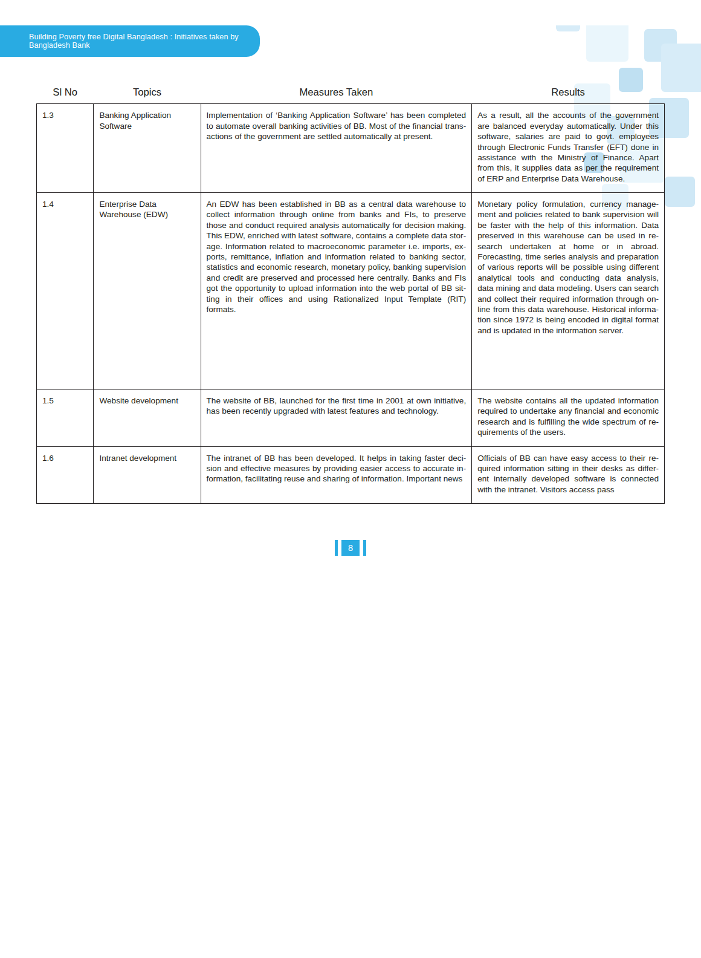Building Poverty free Digital Bangladesh : Initiatives taken by Bangladesh Bank
| Sl No | Topics | Measures Taken | Results |
| --- | --- | --- | --- |
| 1.3 | Banking Application Software | Implementation of ‘Banking Application Software’ has been completed to automate overall banking activities of BB. Most of the financial transactions of the government are settled automatically at present. | As a result, all the accounts of the government are balanced everyday automatically. Under this software, salaries are paid to govt. employees through Electronic Funds Transfer (EFT) done in assistance with the Ministry of Finance. Apart from this, it supplies data as per the requirement of ERP and Enterprise Data Warehouse. |
| 1.4 | Enterprise Data Warehouse (EDW) | An EDW has been established in BB as a central data warehouse to collect information through online from banks and FIs, to preserve those and conduct required analysis automatically for decision making. This EDW, enriched with latest software, contains a complete data storage. Information related to macroeconomic parameter i.e. imports, exports, remittance, inflation and information related to banking sector, statistics and economic research, monetary policy, banking supervision and credit are preserved and processed here centrally. Banks and FIs got the opportunity to upload information into the web portal of BB sitting in their offices and using Rationalized Input Template (RIT) formats. | Monetary policy formulation, currency management and policies related to bank supervision will be faster with the help of this information. Data preserved in this warehouse can be used in research undertaken at home or in abroad. Forecasting, time series analysis and preparation of various reports will be possible using different analytical tools and conducting data analysis, data mining and data modeling. Users can search and collect their required information through online from this data warehouse. Historical information since 1972 is being encoded in digital format and is updated in the information server. |
| 1.5 | Website development | The website of BB, launched for the first time in 2001 at own initiative, has been recently upgraded with latest features and technology. | The website contains all the updated information required to undertake any financial and economic research and is fulfilling the wide spectrum of requirements of the users. |
| 1.6 | Intranet development | The intranet of BB has been developed. It helps in taking faster decision and effective measures by providing easier access to accurate information, facilitating reuse and sharing of information. Important news | Officials of BB can have easy access to their required information sitting in their desks as different internally developed software is connected with the intranet. Visitors access pass |
8